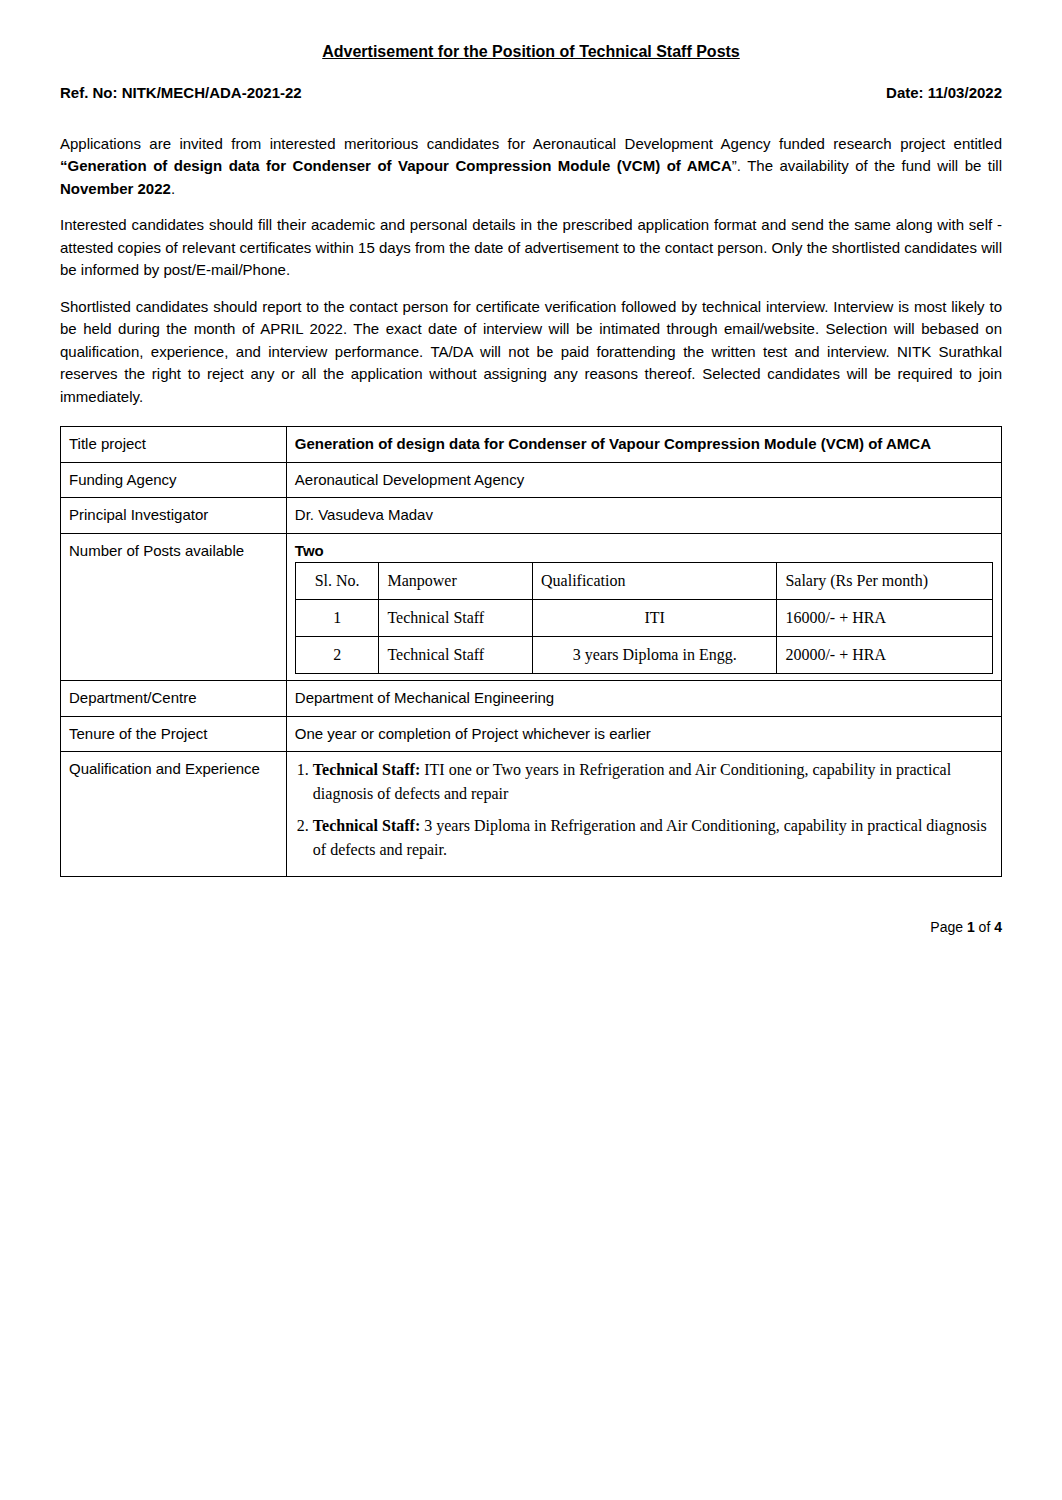Advertisement for the Position of Technical Staff Posts
Ref. No: NITK/MECH/ADA-2021-22 Date: 11/03/2022
Applications are invited from interested meritorious candidates for Aeronautical Development Agency funded research project entitled “Generation of design data for Condenser of Vapour Compression Module (VCM) of AMCA”. The availability of the fund will be till November 2022.
Interested candidates should fill their academic and personal details in the prescribed application format and send the same along with self - attested copies of relevant certificates within 15 days from the date of advertisement to the contact person. Only the shortlisted candidates will be informed by post/E-mail/Phone.
Shortlisted candidates should report to the contact person for certificate verification followed by technical interview. Interview is most likely to be held during the month of APRIL 2022. The exact date of interview will be intimated through email/website. Selection will bebased on qualification, experience, and interview performance. TA/DA will not be paid forattending the written test and interview. NITK Surathkal reserves the right to reject any or all the application without assigning any reasons thereof. Selected candidates will be required to join immediately.
| Title project | Generation of design data for Condenser of Vapour Compression Module (VCM) of AMCA |
| Funding Agency | Aeronautical Development Agency |
| Principal Investigator | Dr. Vasudeva Madav |
| Number of Posts available | Two / Sl. No. / Manpower / Qualification / Salary (Rs Per month) / / 1 / Technical Staff / ITI / 16000/- + HRA / / 2 / Technical Staff / 3 years Diploma in Engg. / 20000/- + HRA / |
| Department/Centre | Department of Mechanical Engineering |
| Tenure of the Project | One year or completion of Project whichever is earlier |
| Qualification and Experience | Technical Staff: ITI one or Two years in Refrigeration and Air Conditioning, capability in practical diagnosis of defects and repair Technical Staff: 3 years Diploma in Refrigeration and Air Conditioning, capability in practical diagnosis of defects and repair. |
Page 1 of 4